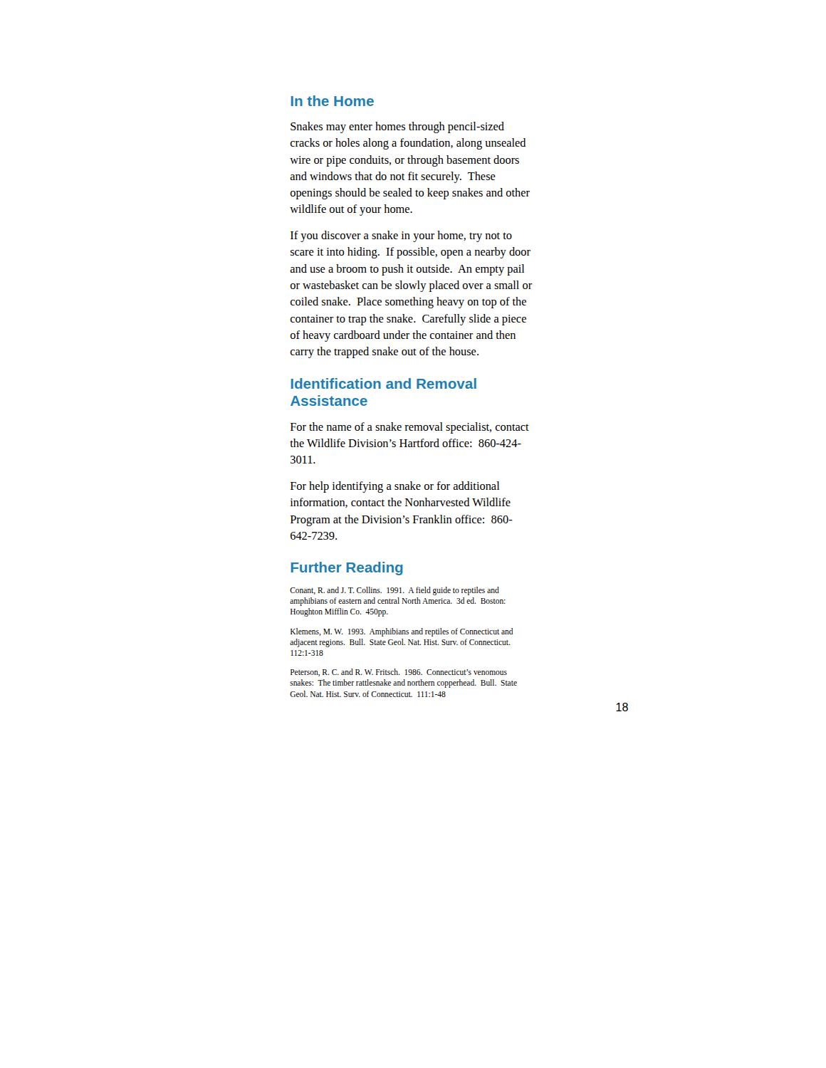In the Home
Snakes may enter homes through pencil-sized cracks or holes along a foundation, along unsealed wire or pipe conduits, or through basement doors and windows that do not fit securely. These openings should be sealed to keep snakes and other wildlife out of your home.
If you discover a snake in your home, try not to scare it into hiding. If possible, open a nearby door and use a broom to push it outside. An empty pail or wastebasket can be slowly placed over a small or coiled snake. Place something heavy on top of the container to trap the snake. Carefully slide a piece of heavy cardboard under the container and then carry the trapped snake out of the house.
Identification and Removal Assistance
For the name of a snake removal specialist, contact the Wildlife Division’s Hartford office: 860-424-3011.
For help identifying a snake or for additional information, contact the Nonharvested Wildlife Program at the Division’s Franklin office: 860-642-7239.
Further Reading
Conant, R. and J. T. Collins. 1991. A field guide to reptiles and amphibians of eastern and central North America. 3d ed. Boston: Houghton Mifflin Co. 450pp.
Klemens, M. W. 1993. Amphibians and reptiles of Connecticut and adjacent regions. Bull. State Geol. Nat. Hist. Surv. of Connecticut. 112:1-318
Peterson, R. C. and R. W. Fritsch. 1986. Connecticut’s venomous snakes: The timber rattlesnake and northern copperhead. Bull. State Geol. Nat. Hist. Surv. of Connecticut. 111:1-48
18